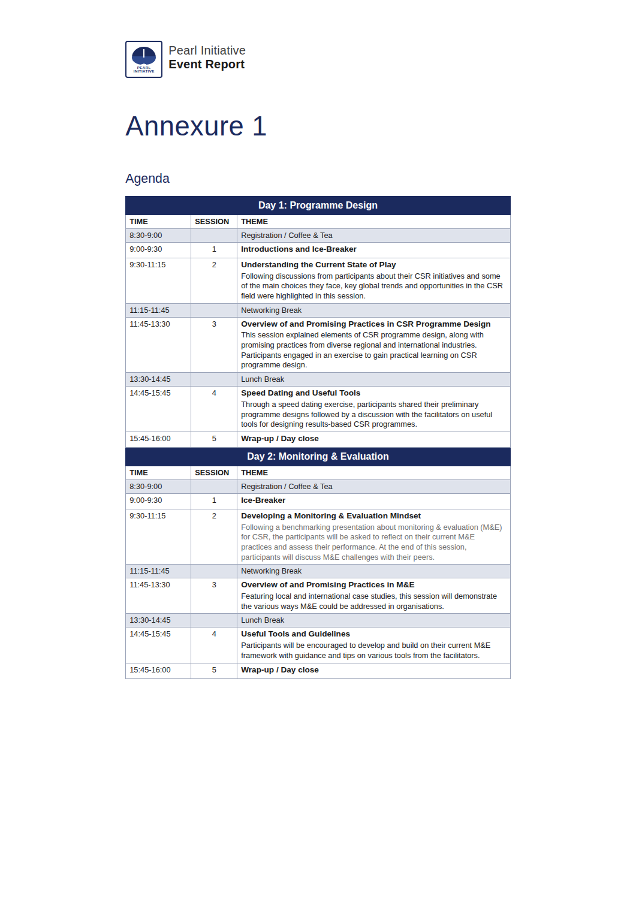PEARL
INITIATIVE
Pearl Initiative
Event Report
Annexure 1
Agenda
| Day 1: Programme Design |
| TIME | SESSION | THEME |
| 8:30-9:00 | | Registration / Coffee & Tea |
| 9:00-9:30 | 1 | Introductions and Ice-Breaker |
| 9:30-11:15 | 2 | Understanding the Current State of Play Following discussions from participants about their CSR initiatives and some of the main choices they face, key global trends and opportunities in the CSR field were highlighted in this session. |
| 11:15-11:45 | | Networking Break |
| 11:45-13:30 | 3 | Overview of and Promising Practices in CSR Programme Design This session explained elements of CSR programme design, along with promising practices from diverse regional and international industries. Participants engaged in an exercise to gain practical learning on CSR programme design. |
| 13:30-14:45 | | Lunch Break |
| 14:45-15:45 | 4 | Speed Dating and Useful Tools Through a speed dating exercise, participants shared their preliminary programme designs followed by a discussion with the facilitators on useful tools for designing results-based CSR programmes. |
| 15:45-16:00 | 5 | Wrap-up / Day close |
| Day 2: Monitoring & Evaluation |
| TIME | SESSION | THEME |
| 8:30-9:00 | | Registration / Coffee & Tea |
| 9:00-9:30 | 1 | Ice-Breaker |
| 9:30-11:15 | 2 | Developing a Monitoring & Evaluation Mindset Following a benchmarking presentation about monitoring & evaluation (M&E) for CSR, the participants will be asked to reflect on their current M&E practices and assess their performance. At the end of this session, participants will discuss M&E challenges with their peers. |
| 11:15-11:45 | | Networking Break |
| 11:45-13:30 | 3 | Overview of and Promising Practices in M&E Featuring local and international case studies, this session will demonstrate the various ways M&E could be addressed in organisations. |
| 13:30-14:45 | | Lunch Break |
| 14:45-15:45 | 4 | Useful Tools and Guidelines Participants will be encouraged to develop and build on their current M&E framework with guidance and tips on various tools from the facilitators. |
| 15:45-16:00 | 5 | Wrap-up / Day close |